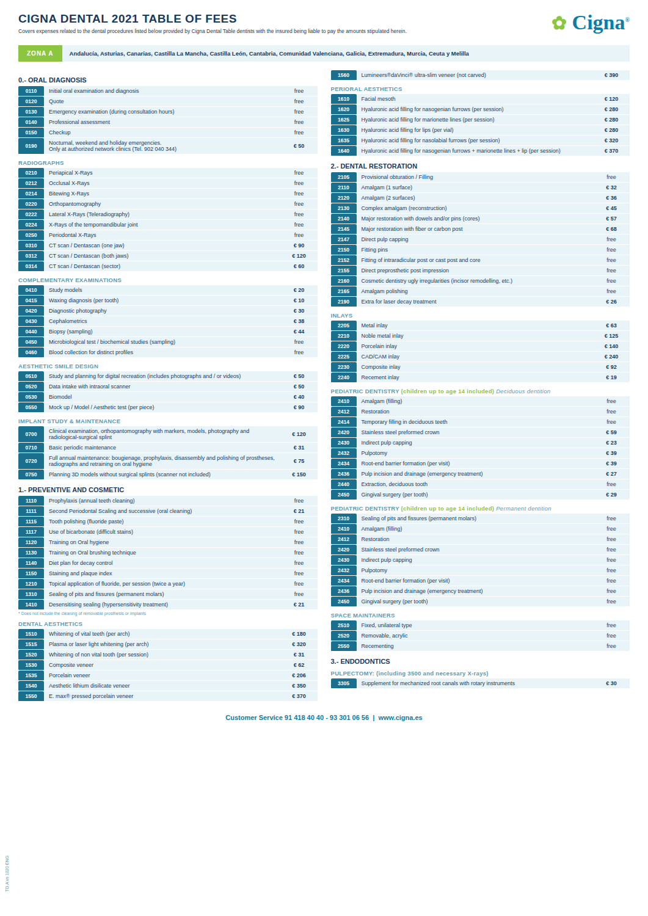CIGNA DENTAL 2021 TABLE OF FEES
Covers expenses related to the dental procedures listed below provided by Cigna Dental Table dentists with the insured being liable to pay the amounts stipulated herein.
✿ Cigna®
ZONA A
Andalucía, Asturias, Canarias, Castilla La Mancha, Castilla León, Cantabria, Comunidad Valenciana, Galicia, Extremadura, Murcia, Ceuta y Melilla
0.- ORAL DIAGNOSIS
| 0110 | Initial oral examination and diagnosis | free |
| 0120 | Quote | free |
| 0130 | Emergency examination (during consultation hours) | free |
| 0140 | Professional assessment | free |
| 0150 | Checkup | free |
| 0190 | Nocturnal, weekend and holiday emergencies. Only at authorized network clinics (Tel. 902 040 344) | € 50 |
RADIOGRAPHS
| 0210 | Periapical X-Rays | free |
| 0212 | Occlusal X-Rays | free |
| 0214 | Bitewing X-Rays | free |
| 0220 | Orthopantomography | free |
| 0222 | Lateral X-Rays (Teleradiography) | free |
| 0224 | X-Rays of the tempomandibular joint | free |
| 0250 | Periodontal X-Rays | free |
| 0310 | CT scan / Dentascan (one jaw) | € 90 |
| 0312 | CT scan / Dentascan (both jaws) | € 120 |
| 0314 | CT scan / Dentascan (sector) | € 60 |
COMPLEMENTARY EXAMINATIONS
| 0410 | Study models | € 20 |
| 0415 | Waxing diagnosis (per tooth) | € 10 |
| 0420 | Diagnostic photography | € 30 |
| 0430 | Cephalometrics | € 38 |
| 0440 | Biopsy (sampling) | € 44 |
| 0450 | Microbiological test / biochemical studies (sampling) | free |
| 0460 | Blood collection for distinct profiles | free |
AESTHETIC SMILE DESIGN
| 0510 | Study and planning for digital recreation (includes photographs and / or videos) | € 50 |
| 0520 | Data intake with intraoral scanner | € 50 |
| 0530 | Biomodel | € 40 |
| 0550 | Mock up / Model / Aesthetic test (per piece) | € 90 |
IMPLANT STUDY & MAINTENANCE
| 0700 | Clinical examination, orthopantomography with markers, models, photography and radiological-surgical splint | € 120 |
| 0710 | Basic periodic maintenance | € 31 |
| 0720 | Full annual maintenance: bougienage, prophylaxis, disassembly and polishing of prostheses, radiographs and retraining on oral hygiene | € 75 |
| 0750 | Planning 3D models without surgical splints (scanner not included) | € 150 |
1.- PREVENTIVE AND COSMETIC
| 1110 | Prophylaxis (annual teeth cleaning) | free |
| 1111 | Second Periodontal Scaling and successive (oral cleaning) | € 21 |
| 1115 | Tooth polishing (fluoride paste) | free |
| 1117 | Use of bicarbonate (difficult stains) | free |
| 1120 | Training on Oral hygiene | free |
| 1130 | Training on Oral brushing technique | free |
| 1140 | Diet plan for decay control | free |
| 1150 | Staining and plaque index | free |
| 1210 | Topical application of fluoride, per session (twice a year) | free |
| 1310 | Sealing of pits and fissures (permanent molars) | free |
| 1410 | Desensitising sealing (hypersensitivity treatment) | € 21 |
* Does not include the cleaning of removable prosthesis or implants
DENTAL AESTHETICS
| 1510 | Whitening of vital teeth (per arch) | € 180 |
| 1515 | Plasma or laser light whitening (per arch) | € 320 |
| 1520 | Whitening of non vital tooth (per session) | € 31 |
| 1530 | Composite veneer | € 62 |
| 1535 | Porcelain veneer | € 206 |
| 1540 | Aesthetic lithium disilicate veneer | € 350 |
| 1550 | E. max® pressed porcelain veneer | € 370 |
| 1560 | Lumineers®daVinci® ultra-slim veneer (not carved) | € 390 |
PERIORAL AESTHETICS
| 1610 | Facial mesoth | € 120 |
| 1620 | Hyaluronic acid filling for nasogenian furrows (per session) | € 280 |
| 1625 | Hyaluronic acid filling for marionette lines (per session) | € 280 |
| 1630 | Hyaluronic acid filling for lips (per vial) | € 280 |
| 1635 | Hyaluronic acid filling for nasolabial furrows (per session) | € 320 |
| 1640 | Hyaluronic acid filling for nasogenian furrows + marionette lines + lip (per session) | € 370 |
2.- DENTAL RESTORATION
| 2105 | Provisional obturation / Filling | free |
| 2110 | Amalgam (1 surface) | € 32 |
| 2120 | Amalgam (2 surfaces) | € 36 |
| 2130 | Complex amalgam (reconstruction) | € 45 |
| 2140 | Major restoration with dowels and/or pins (cores) | € 57 |
| 2145 | Major restoration with fiber or carbon post | € 68 |
| 2147 | Direct pulp capping | free |
| 2150 | Fitting pins | free |
| 2152 | Fitting of intraradicular post or cast post and core | free |
| 2155 | Direct preprosthetic post impression | free |
| 2160 | Cosmetic dentistry ugly irregularities (incisor remodelling, etc.) | free |
| 2165 | Amalgam polishing | free |
| 2190 | Extra for laser decay treatment | € 26 |
INLAYS
| 2205 | Metal inlay | € 63 |
| 2210 | Noble metal inlay | € 125 |
| 2220 | Porcelain inlay | € 140 |
| 2225 | CAD/CAM inlay | € 240 |
| 2230 | Composite inlay | € 92 |
| 2240 | Recement inlay | € 19 |
PEDIATRIC DENTISTRY (children up to age 14 included) Deciduous dentition
| 2410 | Amalgam (filling) | free |
| 2412 | Restoration | free |
| 2414 | Temporary filling in deciduous teeth | free |
| 2420 | Stainless steel preformed crown | € 59 |
| 2430 | Indirect pulp capping | € 23 |
| 2432 | Pulpotomy | € 39 |
| 2434 | Root-end barrier formation (per visit) | € 39 |
| 2436 | Pulp incision and drainage (emergency treatment) | € 27 |
| 2440 | Extraction, deciduous tooth | free |
| 2450 | Gingival surgery (per tooth) | € 29 |
PEDIATRIC DENTISTRY (children up to age 14 included) Permanent dentition
| 2310 | Sealing of pits and fissures (permanent molars) | free |
| 2410 | Amalgam (filling) | free |
| 2412 | Restoration | free |
| 2420 | Stainless steel preformed crown | free |
| 2430 | Indirect pulp capping | free |
| 2432 | Pulpotomy | free |
| 2434 | Root-end barrier formation (per visit) | free |
| 2436 | Pulp incision and drainage (emergency treatment) | free |
| 2450 | Gingival surgery (per tooth) | free |
SPACE MAINTAINERS
| 2510 | Fixed, unilateral type | free |
| 2520 | Removable, acrylic | free |
| 2550 | Recementing | free |
3.- ENDODONTICS
PULPECTOMY: (including 3500 and necessary X-rays)
| 3305 | Supplement for mechanized root canals with rotary instruments | € 30 |
Customer Service 91 418 40 40 - 93 301 06 56 | www.cigna.es
TD.A vs 1020 ENG